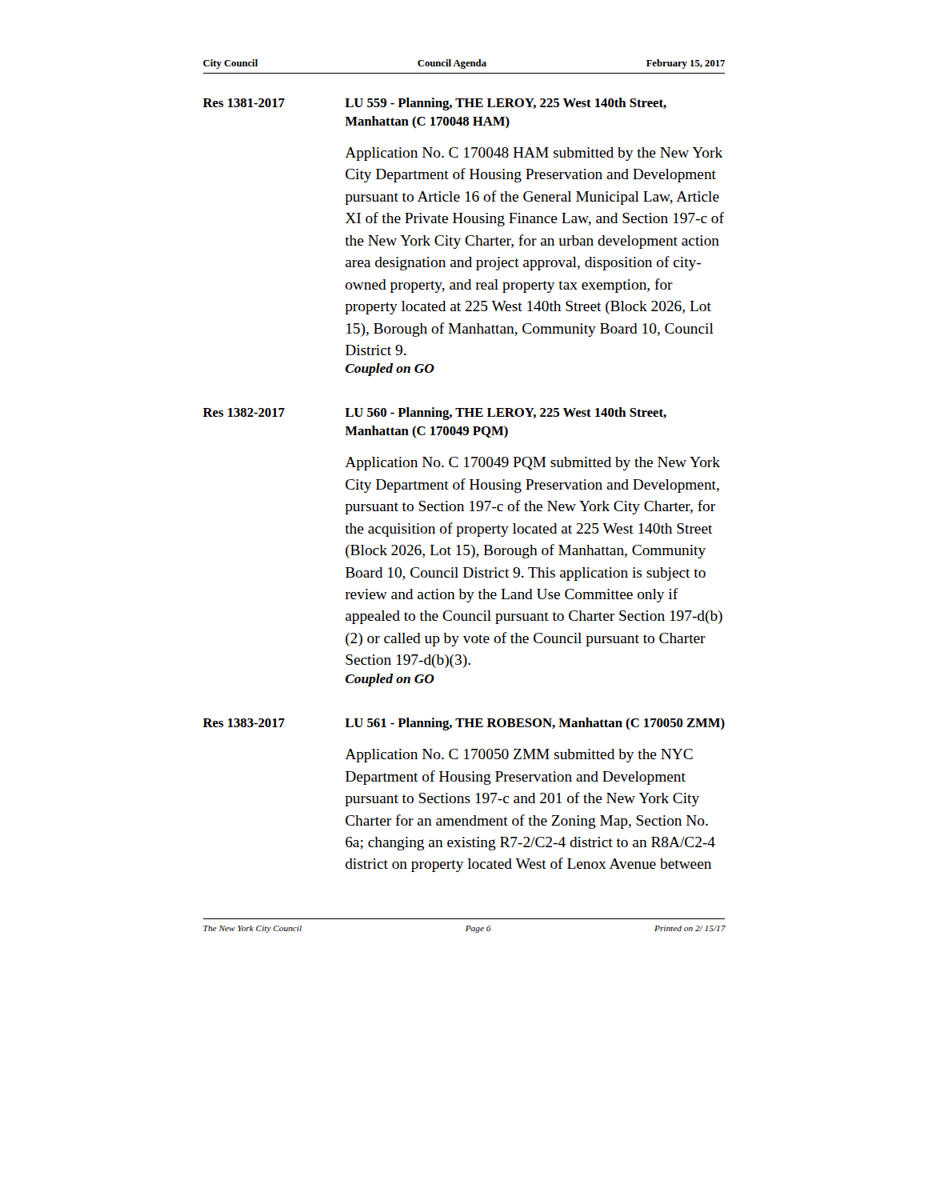City Council
Council Agenda
February 15, 2017
Res 1381-2017
LU 559 - Planning, THE LEROY, 225 West 140th Street, Manhattan (C 170048 HAM)
Application No. C 170048 HAM submitted by the New York City Department of Housing Preservation and Development pursuant to Article 16 of the General Municipal Law, Article XI of the Private Housing Finance Law, and Section 197-c of the New York City Charter, for an urban development action area designation and project approval, disposition of city-owned property, and real property tax exemption, for property located at 225 West 140th Street (Block 2026, Lot 15), Borough of Manhattan, Community Board 10, Council District 9.
Coupled on GO
Res 1382-2017
LU 560 - Planning, THE LEROY, 225 West 140th Street, Manhattan (C 170049 PQM)
Application No. C 170049 PQM submitted by the New York City Department of Housing Preservation and Development, pursuant to Section 197-c of the New York City Charter, for the acquisition of property located at 225 West 140th Street (Block 2026, Lot 15), Borough of Manhattan, Community Board 10, Council District 9. This application is subject to review and action by the Land Use Committee only if appealed to the Council pursuant to Charter Section 197-d(b)(2) or called up by vote of the Council pursuant to Charter Section 197-d(b)(3).
Coupled on GO
Res 1383-2017
LU 561 - Planning, THE ROBESON, Manhattan (C 170050 ZMM)
Application No. C 170050 ZMM submitted by the NYC Department of Housing Preservation and Development pursuant to Sections 197-c and 201 of the New York City Charter for an amendment of the Zoning Map, Section No. 6a; changing an existing R7-2/C2-4 district to an R8A/C2-4 district on property located West of Lenox Avenue between
The New York City Council
Page 6
Printed on 2/ 15/17